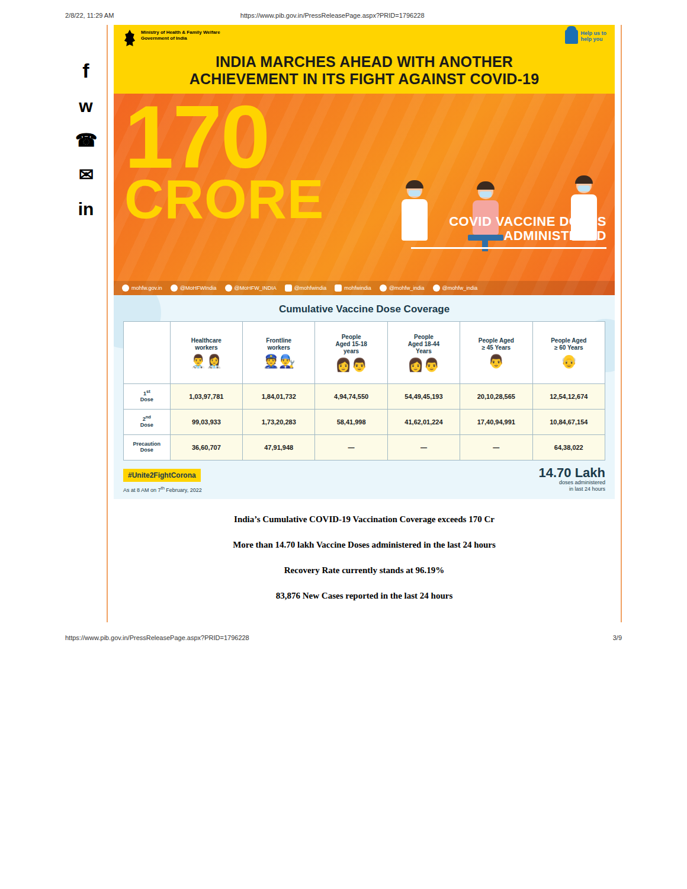2/8/22, 11:29 AM
https://www.pib.gov.in/PressReleasePage.aspx?PRID=1796228
f w ☎ ✉ in
Ministry of Health & Family Welfare
Government of India
Help us to
help you
INDIA MARCHES AHEAD WITH ANOTHER
ACHIEVEMENT IN ITS FIGHT AGAINST COVID-19
170
CRORE
COVID VACCINE DOSES
ADMINISTERED
mohfw.gov.in
@MoHFWIndia
@MoHFW_INDIA
@mohfwindia
mohfwindia
@mohfw_india
@mohfw_india
Cumulative Vaccine Dose Coverage
| | Healthcare workers 👨‍⚕️👩‍⚕️ | Frontline workers 👮👨‍🔧 | People Aged 15-18 years 👩👨 | People Aged 18-44 Years 👩👨 | People Aged ≥ 45 Years 👨 | People Aged ≥ 60 Years 👴 |
| --- | --- | --- | --- | --- | --- | --- |
| 1 st Dose | 1,03,97,781 | 1,84,01,732 | 4,94,74,550 | 54,49,45,193 | 20,10,28,565 | 12,54,12,674 |
| 2 nd Dose | 99,03,933 | 1,73,20,283 | 58,41,998 | 41,62,01,224 | 17,40,94,991 | 10,84,67,154 |
| Precaution Dose | 36,60,707 | 47,91,948 | — | — | — | 64,38,022 |
#Unite2FightCorona
As at 8 AM on 7th February, 2022
14.70 Lakh
doses administered
in last 24 hours
India’s Cumulative COVID-19 Vaccination Coverage exceeds 170 Cr
More than 14.70 lakh Vaccine Doses administered in the last 24 hours
Recovery Rate currently stands at 96.19%
83,876 New Cases reported in the last 24 hours
https://www.pib.gov.in/PressReleasePage.aspx?PRID=1796228
3/9